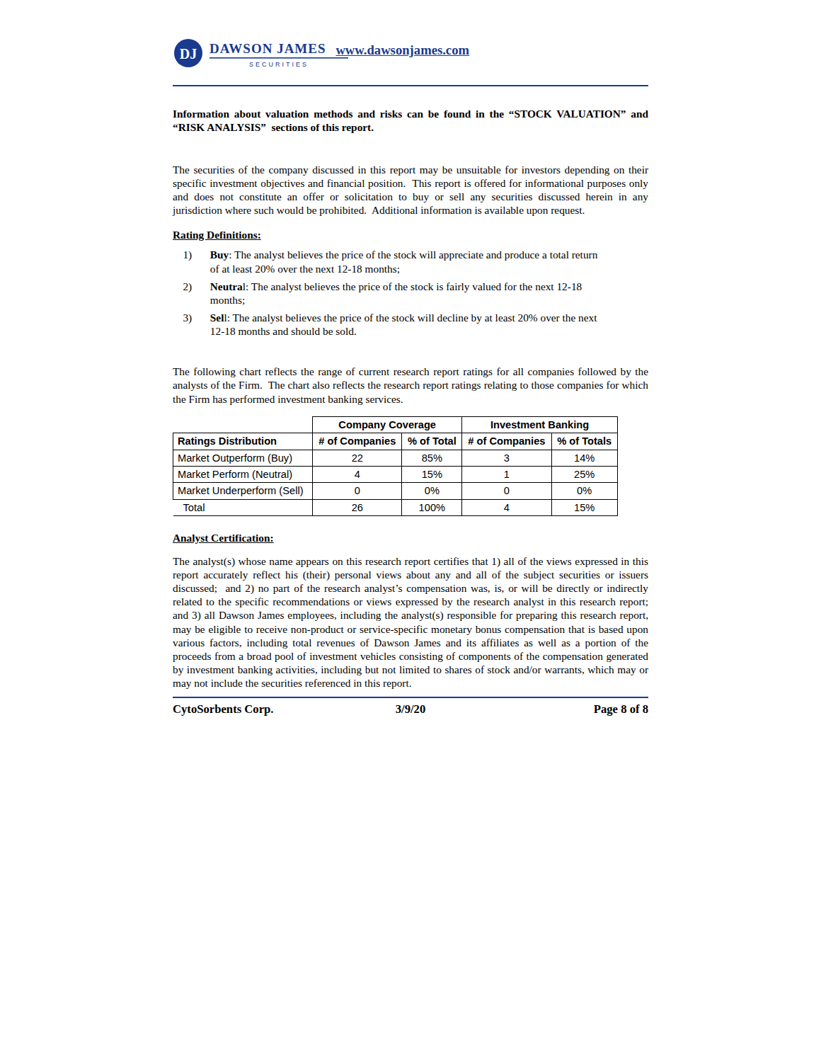DJ DAWSON JAMES SECURITIES
www.dawsonjames.com
Information about valuation methods and risks can be found in the “STOCK VALUATION” and “RISK ANALYSIS” sections of this report.
The securities of the company discussed in this report may be unsuitable for investors depending on their specific investment objectives and financial position. This report is offered for informational purposes only and does not constitute an offer or solicitation to buy or sell any securities discussed herein in any jurisdiction where such would be prohibited. Additional information is available upon request.
Rating Definitions:
1) Buy: The analyst believes the price of the stock will appreciate and produce a total returnof at least 20% over the next 12-18 months;
2) Neutral: The analyst believes the price of the stock is fairly valued for the next 12-18months;
3) Sell: The analyst believes the price of the stock will decline by at least 20% over the next12-18 months and should be sold.
The following chart reflects the range of current research report ratings for all companies followed by the analysts of the Firm. The chart also reflects the research report ratings relating to those companies for which the Firm has performed investment banking services.
| | Company Coverage | Investment Banking |
| --- | --- | --- |
| Ratings Distribution | # of Companies | % of Total | # of Companies | % of Totals |
| Market Outperform (Buy) | 22 | 85% | 3 | 14% |
| Market Perform (Neutral) | 4 | 15% | 1 | 25% |
| Market Underperform (Sell) | 0 | 0% | 0 | 0% |
| Total | 26 | 100% | 4 | 15% |
Analyst Certification:
The analyst(s) whose name appears on this research report certifies that 1) all of the views expressed in this report accurately reflect his (their) personal views about any and all of the subject securities or issuers discussed; and 2) no part of the research analyst’s compensation was, is, or will be directly or indirectly related to the specific recommendations or views expressed by the research analyst in this research report; and 3) all Dawson James employees, including the analyst(s) responsible for preparing this research report, may be eligible to receive non-product or service-specific monetary bonus compensation that is based upon various factors, including total revenues of Dawson James and its affiliates as well as a portion of the proceeds from a broad pool of investment vehicles consisting of components of the compensation generated by investment banking activities, including but not limited to shares of stock and/or warrants, which may or may not include the securities referenced in this report.
CytoSorbents Corp.
3/9/20
Page 8 of 8